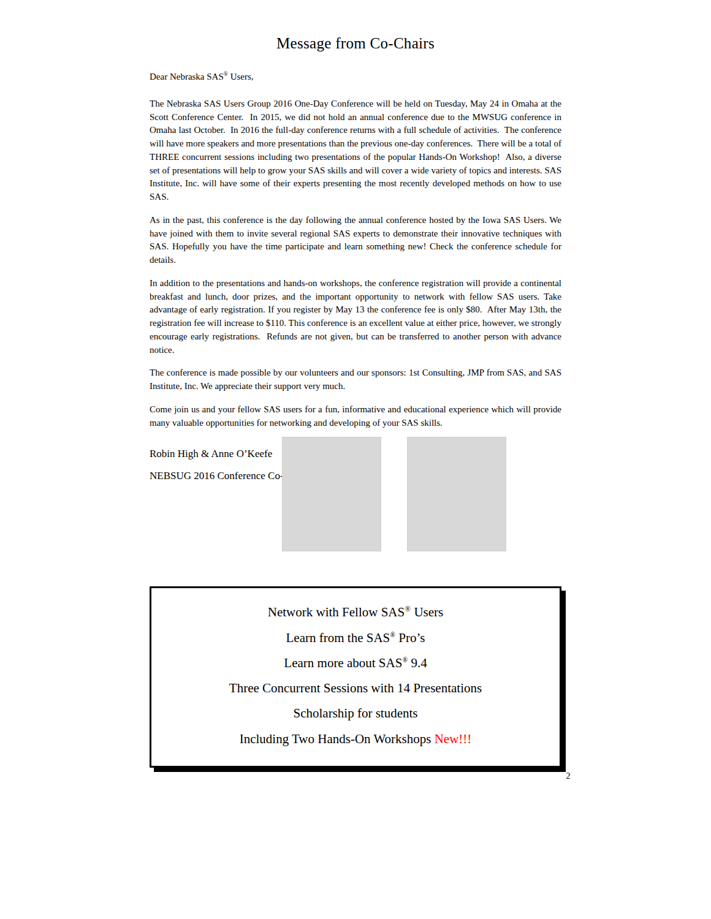Message from Co-Chairs
Dear Nebraska SAS® Users,
The Nebraska SAS Users Group 2016 One-Day Conference will be held on Tuesday, May 24 in Omaha at the Scott Conference Center. In 2015, we did not hold an annual conference due to the MWSUG conference in Omaha last October. In 2016 the full-day conference returns with a full schedule of activities. The conference will have more speakers and more presentations than the previous one-day conferences. There will be a total of THREE concurrent sessions including two presentations of the popular Hands-On Workshop! Also, a diverse set of presentations will help to grow your SAS skills and will cover a wide variety of topics and interests. SAS Institute, Inc. will have some of their experts presenting the most recently developed methods on how to use SAS.
As in the past, this conference is the day following the annual conference hosted by the Iowa SAS Users. We have joined with them to invite several regional SAS experts to demonstrate their innovative techniques with SAS. Hopefully you have the time participate and learn something new! Check the conference schedule for details.
In addition to the presentations and hands-on workshops, the conference registration will provide a continental breakfast and lunch, door prizes, and the important opportunity to network with fellow SAS users. Take advantage of early registration. If you register by May 13 the conference fee is only $80. After May 13th, the registration fee will increase to $110. This conference is an excellent value at either price, however, we strongly encourage early registrations. Refunds are not given, but can be transferred to another person with advance notice.
The conference is made possible by our volunteers and our sponsors: 1st Consulting, JMP from SAS, and SAS Institute, Inc. We appreciate their support very much.
Come join us and your fellow SAS users for a fun, informative and educational experience which will provide many valuable opportunities for networking and developing of your SAS skills.
Robin High & Anne O’Keefe
NEBSUG 2016 Conference Co-chairs
Network with Fellow SAS® Users
Learn from the SAS® Pro’s
Learn more about SAS® 9.4
Three Concurrent Sessions with 14 Presentations
Scholarship for students
Including Two Hands-On Workshops New!!!
2